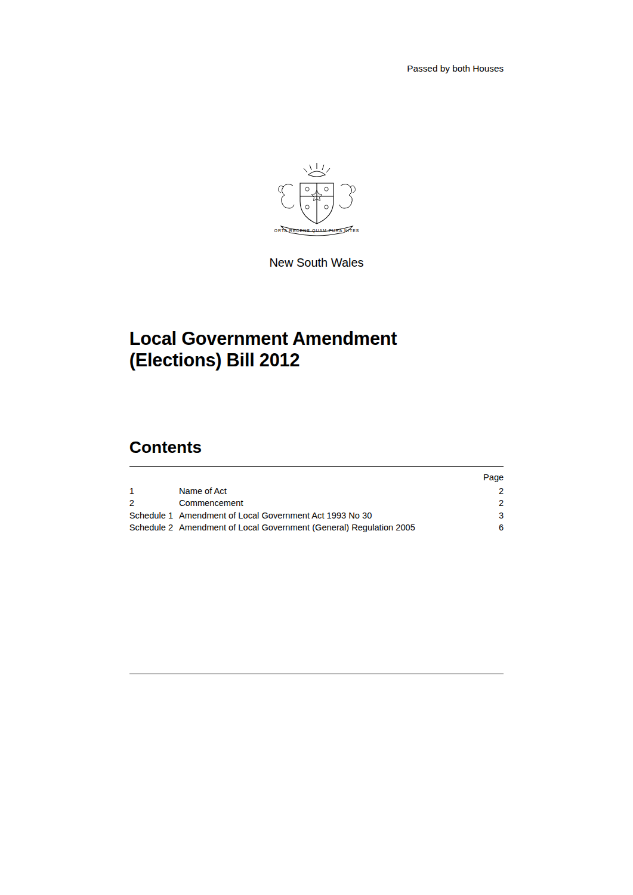Passed by both Houses
ORTA RECENS QUAM PURA NITES
New South Wales
Local Government Amendment
(Elections) Bill 2012
Contents
| | | Page |
| 1 | Name of Act | 2 |
| 2 | Commencement | 2 |
| Schedule 1 | Amendment of Local Government Act 1993 No 30 | 3 |
| Schedule 2 | Amendment of Local Government (General) Regulation 2005 | 6 |